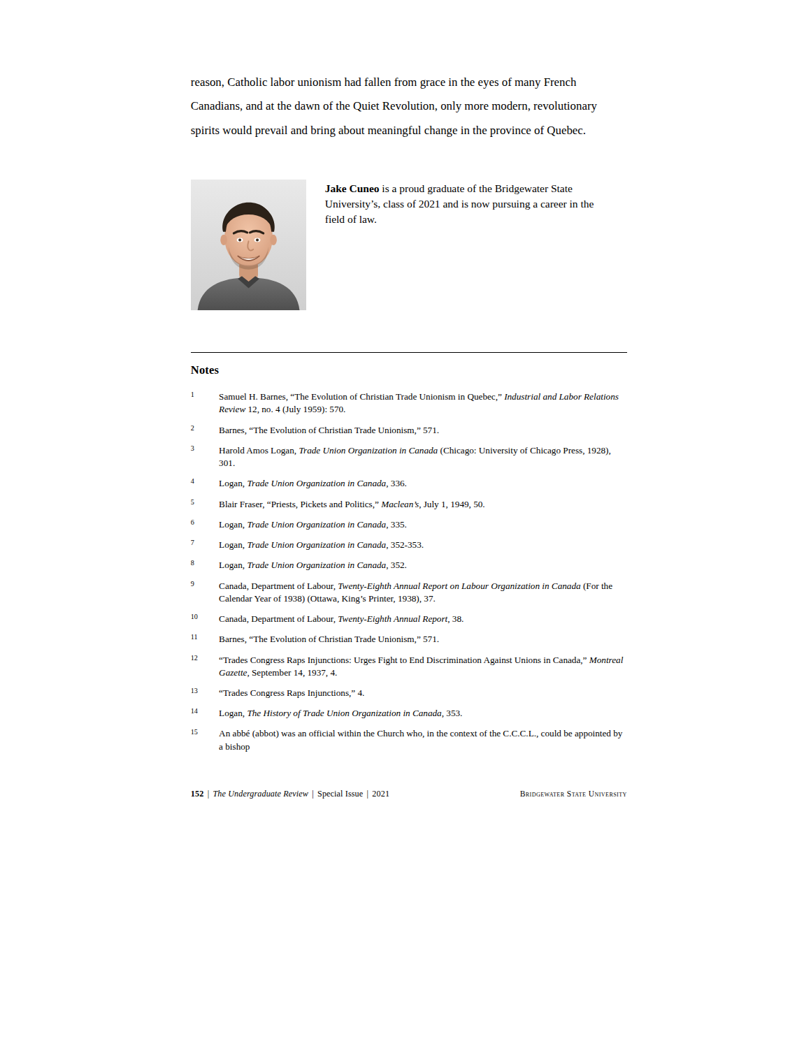reason, Catholic labor unionism had fallen from grace in the eyes of many French Canadians, and at the dawn of the Quiet Revolution, only more modern, revolutionary spirits would prevail and bring about meaningful change in the province of Quebec.
Jake Cuneo is a proud graduate of the Bridgewater State University’s, class of 2021 and is now pursuing a career in the field of law.
Notes
1 Samuel H. Barnes, “The Evolution of Christian Trade Unionism in Quebec,” Industrial and Labor Relations Review 12, no. 4 (July 1959): 570.
2 Barnes, “The Evolution of Christian Trade Unionism,” 571.
3 Harold Amos Logan, Trade Union Organization in Canada (Chicago: University of Chicago Press, 1928), 301.
4 Logan, Trade Union Organization in Canada, 336.
5 Blair Fraser, “Priests, Pickets and Politics,” Maclean’s, July 1, 1949, 50.
6 Logan, Trade Union Organization in Canada, 335.
7 Logan, Trade Union Organization in Canada, 352-353.
8 Logan, Trade Union Organization in Canada, 352.
9 Canada, Department of Labour, Twenty-Eighth Annual Report on Labour Organization in Canada (For the Calendar Year of 1938) (Ottawa, King’s Printer, 1938), 37.
10 Canada, Department of Labour, Twenty-Eighth Annual Report, 38.
11 Barnes, “The Evolution of Christian Trade Unionism,” 571.
12“Trades Congress Raps Injunctions: Urges Fight to End Discrimination Against Unions in Canada,” Montreal Gazette, September 14, 1937, 4.
13“Trades Congress Raps Injunctions,” 4.
14 Logan, The History of Trade Union Organization in Canada, 353.
15 An abbé (abbot) was an official within the Church who, in the context of the C.C.C.L., could be appointed by a bishop
152|The Undergraduate Review|Special Issue|2021
Bridgewater State University